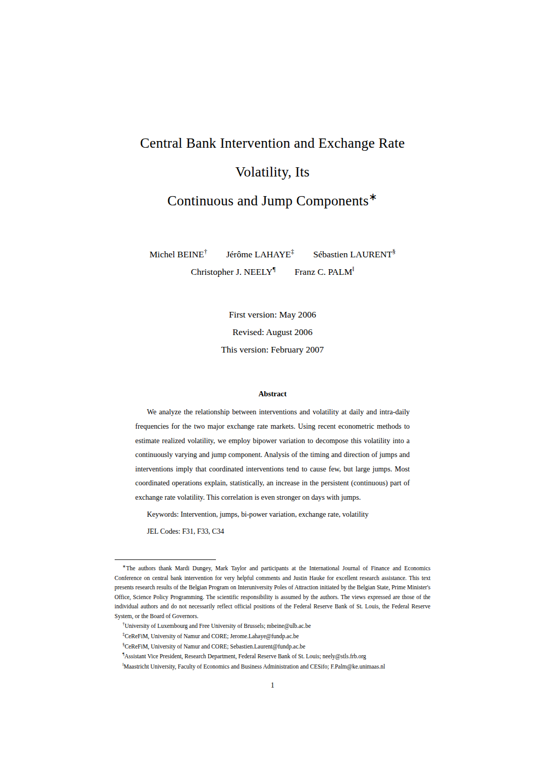Central Bank Intervention and Exchange Rate Volatility, Its
Continuous and Jump Components∗
Michel BEINE† Jérôme LAHAYE‡ Sébastien LAURENT§ Christopher J. NEELY¶ Franz C. PALM‖
First version: May 2006
Revised: August 2006
This version: February 2007
Abstract
We analyze the relationship between interventions and volatility at daily and intra-daily frequencies for the two major exchange rate markets. Using recent econometric methods to estimate realized volatility, we employ bipower variation to decompose this volatility into a continuously varying and jump component. Analysis of the timing and direction of jumps and interventions imply that coordinated interventions tend to cause few, but large jumps. Most coordinated operations explain, statistically, an increase in the persistent (continuous) part of exchange rate volatility. This correlation is even stronger on days with jumps.
Keywords: Intervention, jumps, bi-power variation, exchange rate, volatility
JEL Codes: F31, F33, C34
∗The authors thank Mardi Dungey, Mark Taylor and participants at the International Journal of Finance and Economics Conference on central bank intervention for very helpful comments and Justin Hauke for excellent research assistance. This text presents research results of the Belgian Program on Interuniversity Poles of Attraction initiated by the Belgian State, Prime Minister's Office, Science Policy Programming. The scientific responsibility is assumed by the authors. The views expressed are those of the individual authors and do not necessarily reflect official positions of the Federal Reserve Bank of St. Louis, the Federal Reserve System, or the Board of Governors.
†University of Luxembourg and Free University of Brussels; mbeine@ulb.ac.be
‡CeReFiM, University of Namur and CORE; Jerome.Lahaye@fundp.ac.be
§CeReFiM, University of Namur and CORE; Sebastien.Laurent@fundp.ac.be
¶Assistant Vice President, Research Department, Federal Reserve Bank of St. Louis; neely@stls.frb.org
‖Maastricht University, Faculty of Economics and Business Administration and CESifo; F.Palm@ke.unimaas.nl
1